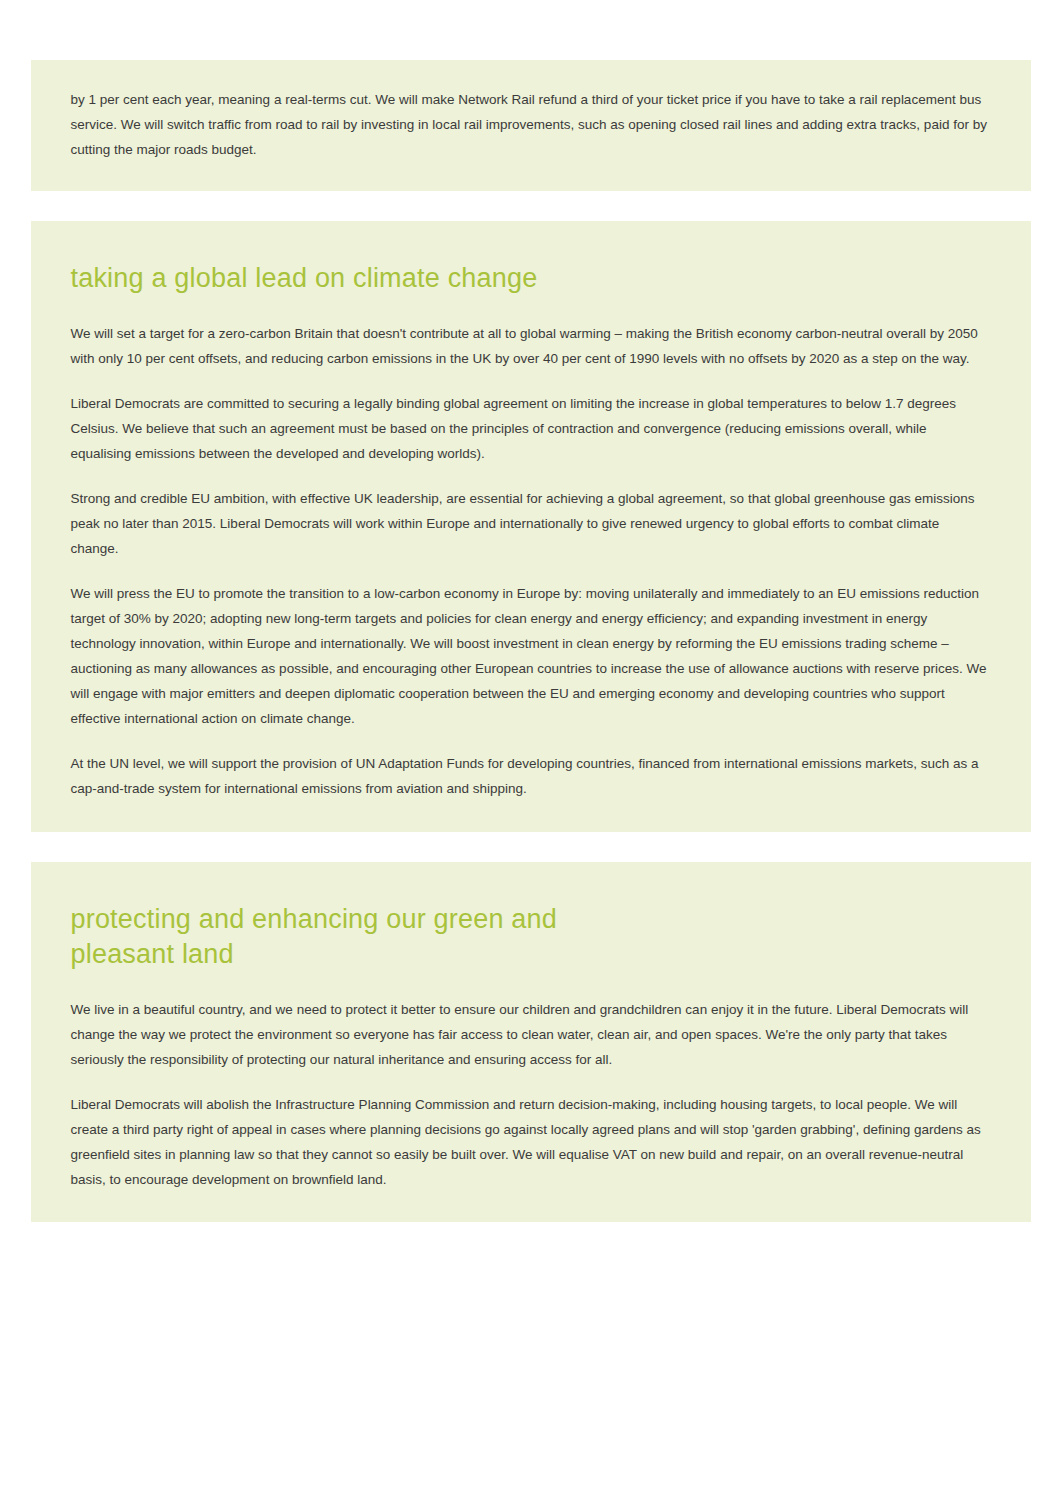by 1 per cent each year, meaning a real-terms cut. We will make Network Rail refund a third of your ticket price if you have to take a rail replacement bus service. We will switch traffic from road to rail by investing in local rail improvements, such as opening closed rail lines and adding extra tracks, paid for by cutting the major roads budget.
taking a global lead on climate change
We will set a target for a zero-carbon Britain that doesn't contribute at all to global warming – making the British economy carbon-neutral overall by 2050 with only 10 per cent offsets, and reducing carbon emissions in the UK by over 40 per cent of 1990 levels with no offsets by 2020 as a step on the way.
Liberal Democrats are committed to securing a legally binding global agreement on limiting the increase in global temperatures to below 1.7 degrees Celsius. We believe that such an agreement must be based on the principles of contraction and convergence (reducing emissions overall, while equalising emissions between the developed and developing worlds).
Strong and credible EU ambition, with effective UK leadership, are essential for achieving a global agreement, so that global greenhouse gas emissions peak no later than 2015. Liberal Democrats will work within Europe and internationally to give renewed urgency to global efforts to combat climate change.
We will press the EU to promote the transition to a low-carbon economy in Europe by: moving unilaterally and immediately to an EU emissions reduction target of 30% by 2020; adopting new long-term targets and policies for clean energy and energy efficiency; and expanding investment in energy technology innovation, within Europe and internationally. We will boost investment in clean energy by reforming the EU emissions trading scheme – auctioning as many allowances as possible, and encouraging other European countries to increase the use of allowance auctions with reserve prices. We will engage with major emitters and deepen diplomatic cooperation between the EU and emerging economy and developing countries who support effective international action on climate change.
At the UN level, we will support the provision of UN Adaptation Funds for developing countries, financed from international emissions markets, such as a cap-and-trade system for international emissions from aviation and shipping.
protecting and enhancing our green and
pleasant land
We live in a beautiful country, and we need to protect it better to ensure our children and grandchildren can enjoy it in the future. Liberal Democrats will change the way we protect the environment so everyone has fair access to clean water, clean air, and open spaces. We're the only party that takes seriously the responsibility of protecting our natural inheritance and ensuring access for all.
Liberal Democrats will abolish the Infrastructure Planning Commission and return decision-making, including housing targets, to local people. We will create a third party right of appeal in cases where planning decisions go against locally agreed plans and will stop 'garden grabbing', defining gardens as greenfield sites in planning law so that they cannot so easily be built over. We will equalise VAT on new build and repair, on an overall revenue-neutral basis, to encourage development on brownfield land.